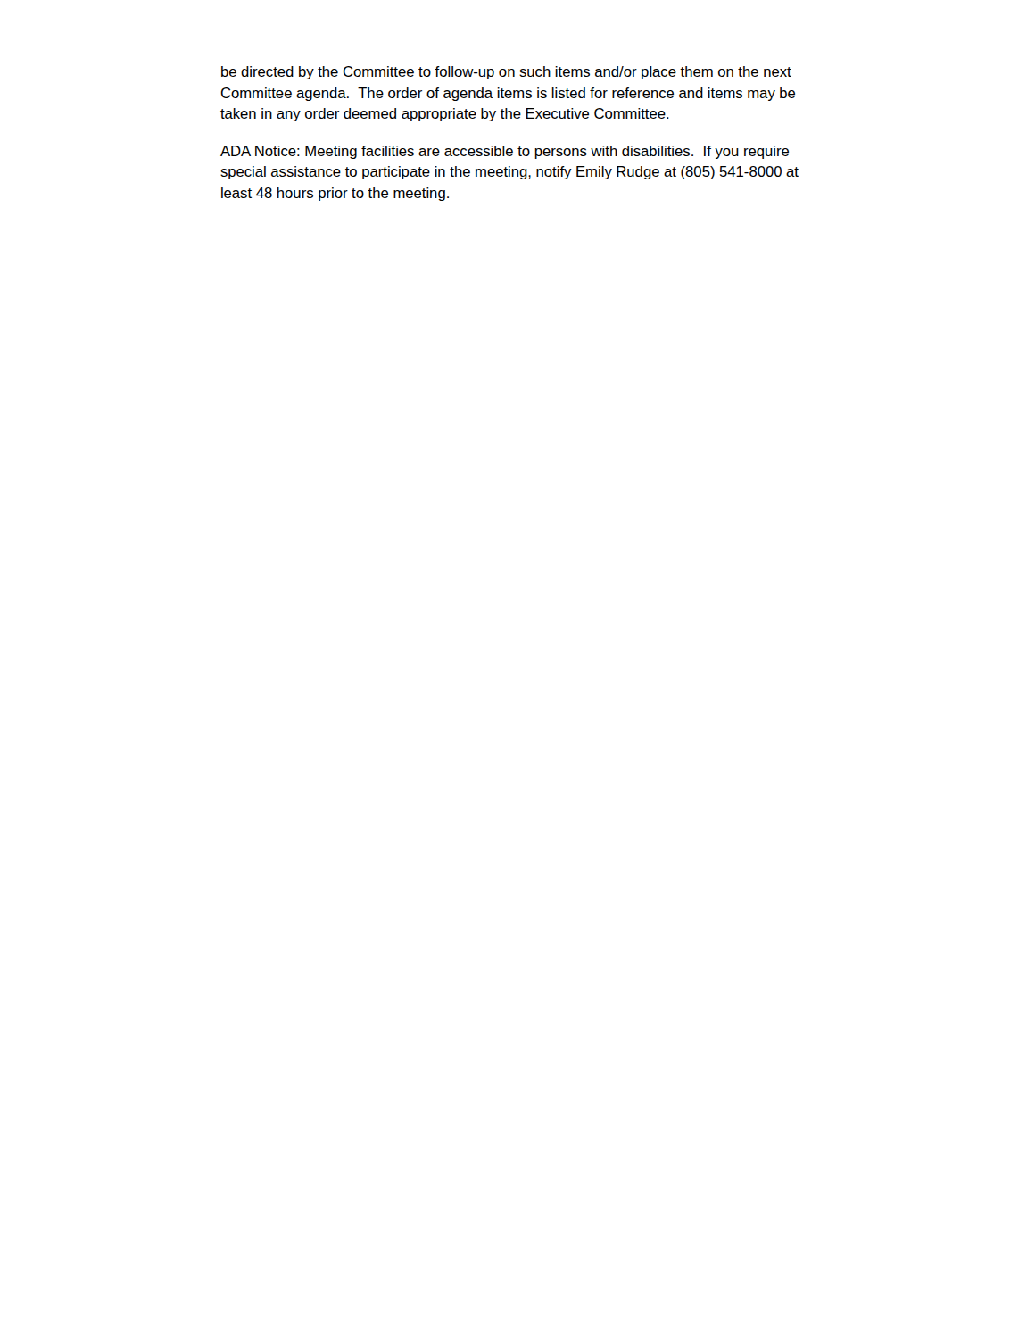be directed by the Committee to follow-up on such items and/or place them on the next Committee agenda. The order of agenda items is listed for reference and items may be taken in any order deemed appropriate by the Executive Committee.
ADA Notice: Meeting facilities are accessible to persons with disabilities. If you require special assistance to participate in the meeting, notify Emily Rudge at (805) 541-8000 at least 48 hours prior to the meeting.